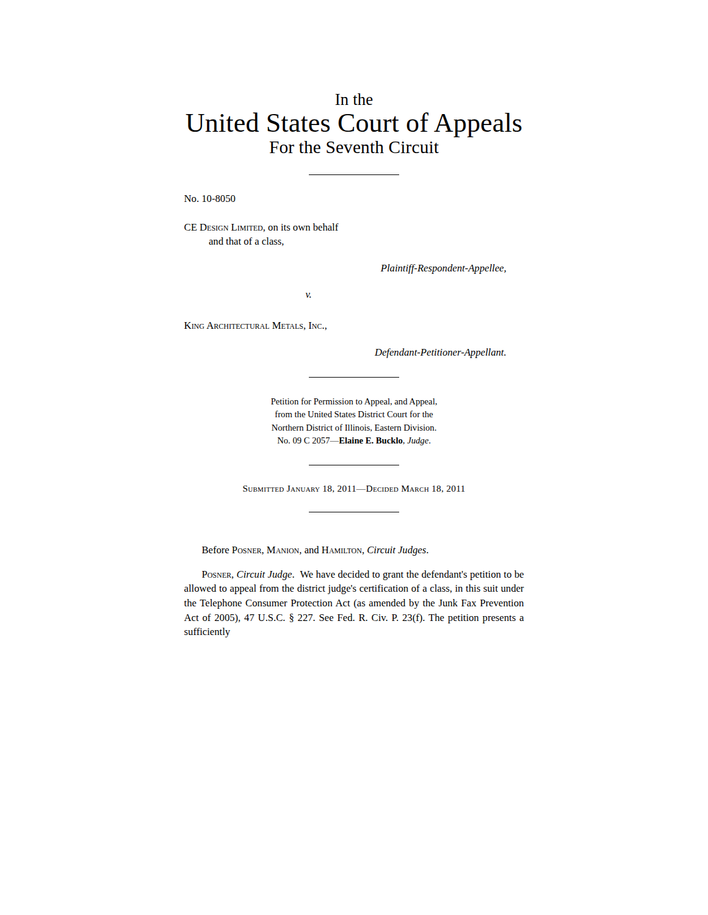In the
United States Court of Appeals
For the Seventh Circuit
No. 10-8050
CE Design Limited, on its own behalf
and that of a class,
Plaintiff-Respondent-Appellee,
v.
King Architectural Metals, Inc.,
Defendant-Petitioner-Appellant.
Petition for Permission to Appeal, and Appeal,
from the United States District Court for the
Northern District of Illinois, Eastern Division.
No. 09 C 2057—Elaine E. Bucklo, Judge.
Submitted January 18, 2011—Decided March 18, 2011
Before Posner, Manion, and Hamilton, Circuit Judges.
Posner, Circuit Judge. We have decided to grant the defendant's petition to be allowed to appeal from the district judge's certification of a class, in this suit under the Telephone Consumer Protection Act (as amended by the Junk Fax Prevention Act of 2005), 47 U.S.C. § 227. See Fed. R. Civ. P. 23(f). The petition presents a sufficiently